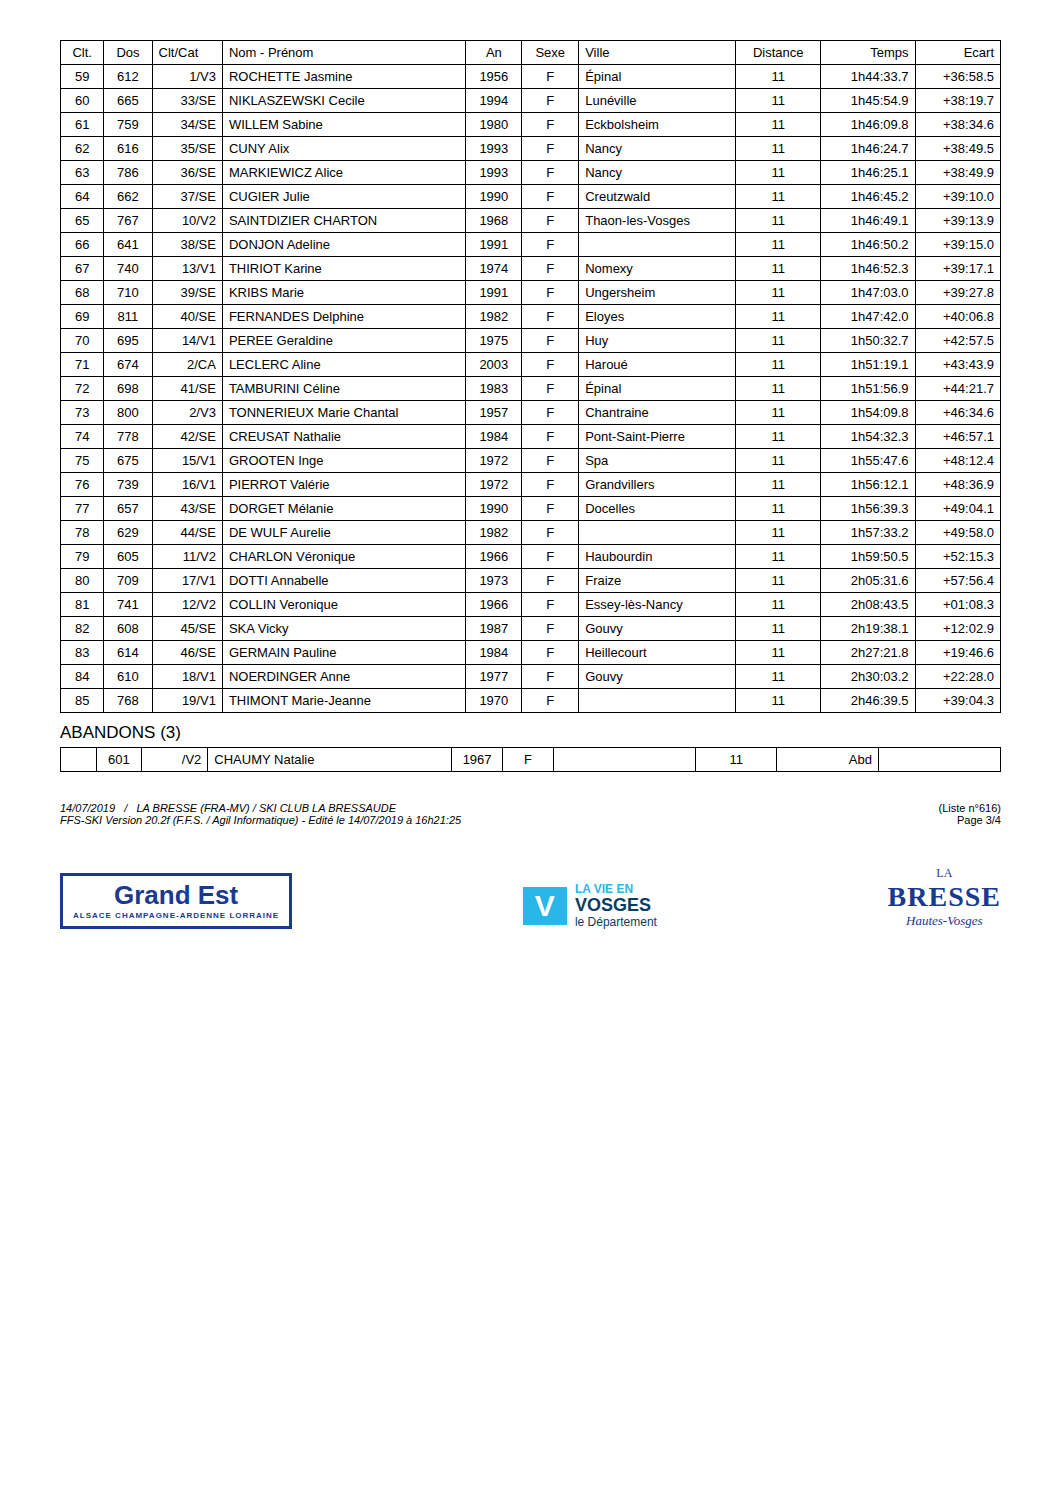| Clt. | Dos | Clt/Cat | Nom - Prénom | An | Sexe | Ville | Distance | Temps | Ecart |
| --- | --- | --- | --- | --- | --- | --- | --- | --- | --- |
| 59 | 612 | 1/V3 | ROCHETTE Jasmine | 1956 | F | Épinal | 11 | 1h44:33.7 | +36:58.5 |
| 60 | 665 | 33/SE | NIKLASZEWSKI Cecile | 1994 | F | Lunéville | 11 | 1h45:54.9 | +38:19.7 |
| 61 | 759 | 34/SE | WILLEM Sabine | 1980 | F | Eckbolsheim | 11 | 1h46:09.8 | +38:34.6 |
| 62 | 616 | 35/SE | CUNY Alix | 1993 | F | Nancy | 11 | 1h46:24.7 | +38:49.5 |
| 63 | 786 | 36/SE | MARKIEWICZ Alice | 1993 | F | Nancy | 11 | 1h46:25.1 | +38:49.9 |
| 64 | 662 | 37/SE | CUGIER Julie | 1990 | F | Creutzwald | 11 | 1h46:45.2 | +39:10.0 |
| 65 | 767 | 10/V2 | SAINTDIZIER CHARTON | 1968 | F | Thaon-les-Vosges | 11 | 1h46:49.1 | +39:13.9 |
| 66 | 641 | 38/SE | DONJON Adeline | 1991 | F | | 11 | 1h46:50.2 | +39:15.0 |
| 67 | 740 | 13/V1 | THIRIOT Karine | 1974 | F | Nomexy | 11 | 1h46:52.3 | +39:17.1 |
| 68 | 710 | 39/SE | KRIBS Marie | 1991 | F | Ungersheim | 11 | 1h47:03.0 | +39:27.8 |
| 69 | 811 | 40/SE | FERNANDES Delphine | 1982 | F | Eloyes | 11 | 1h47:42.0 | +40:06.8 |
| 70 | 695 | 14/V1 | PEREE Geraldine | 1975 | F | Huy | 11 | 1h50:32.7 | +42:57.5 |
| 71 | 674 | 2/CA | LECLERC Aline | 2003 | F | Haroué | 11 | 1h51:19.1 | +43:43.9 |
| 72 | 698 | 41/SE | TAMBURINI Céline | 1983 | F | Épinal | 11 | 1h51:56.9 | +44:21.7 |
| 73 | 800 | 2/V3 | TONNERIEUX Marie Chantal | 1957 | F | Chantraine | 11 | 1h54:09.8 | +46:34.6 |
| 74 | 778 | 42/SE | CREUSAT Nathalie | 1984 | F | Pont-Saint-Pierre | 11 | 1h54:32.3 | +46:57.1 |
| 75 | 675 | 15/V1 | GROOTEN Inge | 1972 | F | Spa | 11 | 1h55:47.6 | +48:12.4 |
| 76 | 739 | 16/V1 | PIERROT Valérie | 1972 | F | Grandvillers | 11 | 1h56:12.1 | +48:36.9 |
| 77 | 657 | 43/SE | DORGET Mélanie | 1990 | F | Docelles | 11 | 1h56:39.3 | +49:04.1 |
| 78 | 629 | 44/SE | DE WULF Aurelie | 1982 | F | | 11 | 1h57:33.2 | +49:58.0 |
| 79 | 605 | 11/V2 | CHARLON Véronique | 1966 | F | Haubourdin | 11 | 1h59:50.5 | +52:15.3 |
| 80 | 709 | 17/V1 | DOTTI Annabelle | 1973 | F | Fraize | 11 | 2h05:31.6 | +57:56.4 |
| 81 | 741 | 12/V2 | COLLIN Veronique | 1966 | F | Essey-lès-Nancy | 11 | 2h08:43.5 | +01:08.3 |
| 82 | 608 | 45/SE | SKA Vicky | 1987 | F | Gouvy | 11 | 2h19:38.1 | +12:02.9 |
| 83 | 614 | 46/SE | GERMAIN Pauline | 1984 | F | Heillecourt | 11 | 2h27:21.8 | +19:46.6 |
| 84 | 610 | 18/V1 | NOERDINGER Anne | 1977 | F | Gouvy | 11 | 2h30:03.2 | +22:28.0 |
| 85 | 768 | 19/V1 | THIMONT Marie-Jeanne | 1970 | F | | 11 | 2h46:39.5 | +39:04.3 |
ABANDONS (3)
| | 601 | /V2 | CHAUMY Natalie | 1967 | F | | 11 | Abd | |
14/07/2019 / LA BRESSE (FRA-MV) / SKI CLUB LA BRESSAUDE
FFS-SKI Version 20.2f (F.F.S. / Agil Informatique) - Edité le 14/07/2019 à 16h21:25
(Liste n°616)
Page 3/4
Grand Est ALSACE CHAMPAGNE-ARDENNE LORRAINE
V
LA VIE EN
VOSGES
le Département
LA
BRESSE
Hautes-Vosges